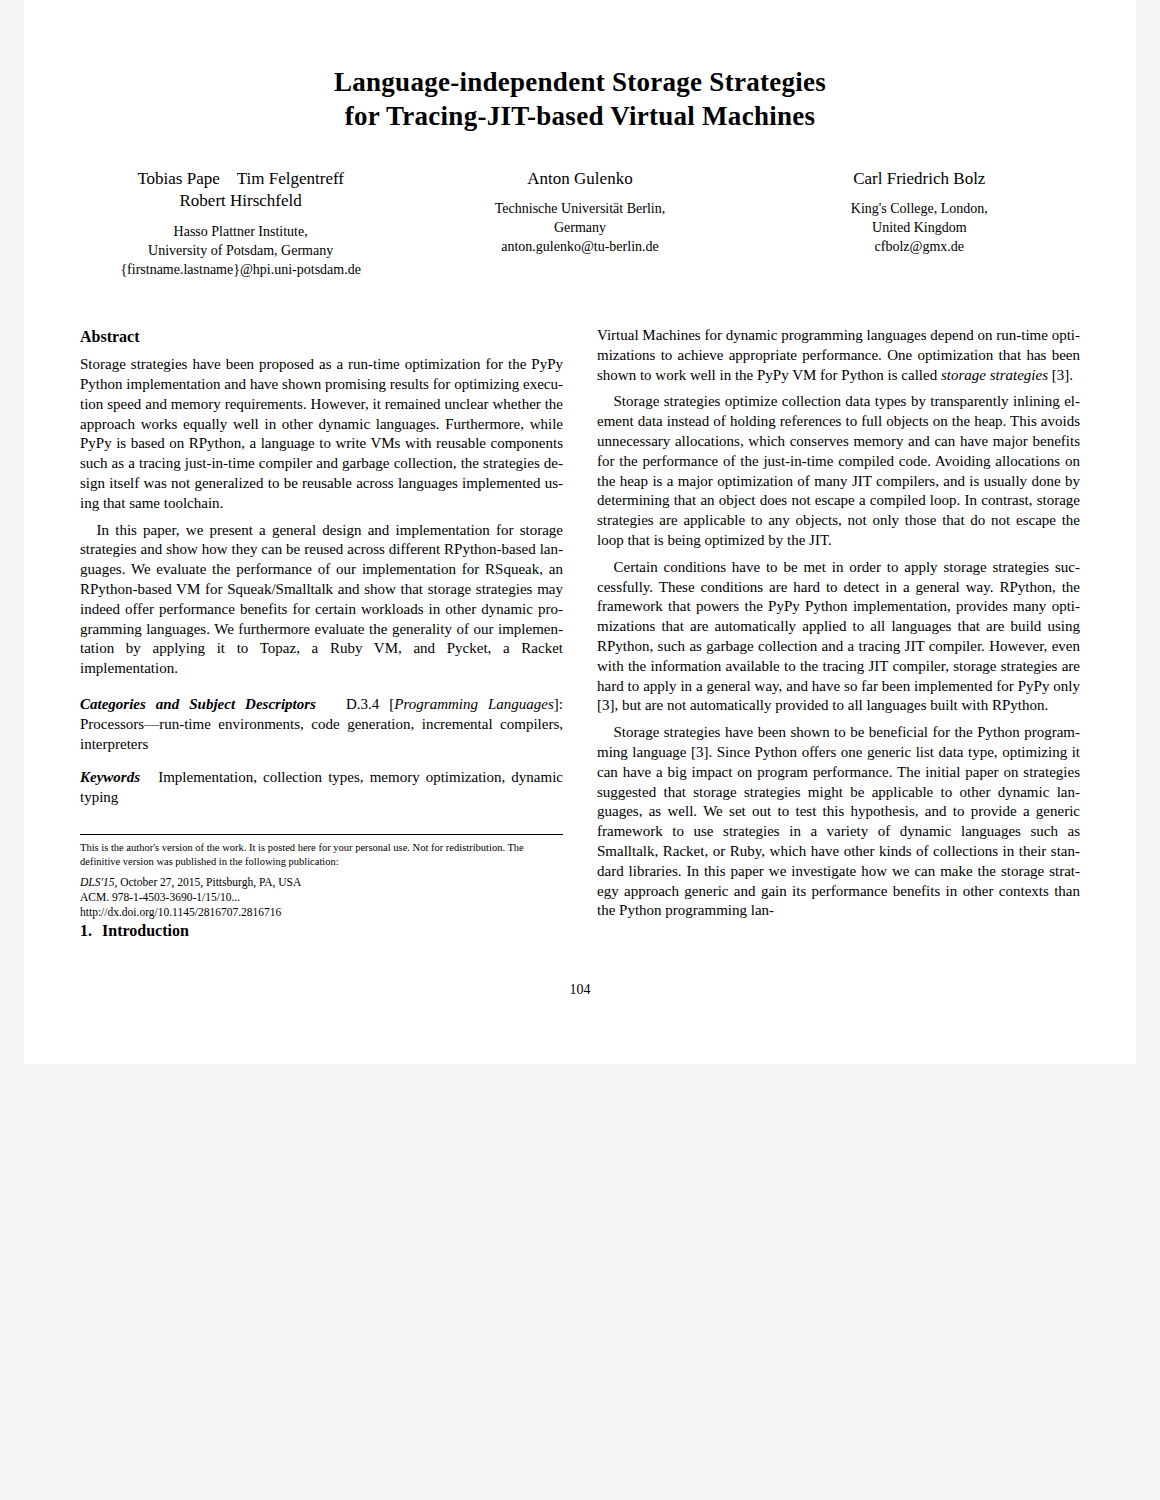Language-independent Storage Strategies
for Tracing-JIT-based Virtual Machines
Tobias Pape Tim Felgentreff
Robert Hirschfeld
Hasso Plattner Institute,
University of Potsdam, Germany
{firstname.lastname}@hpi.uni-potsdam.de
Anton Gulenko
Technische Universität Berlin,
Germany
anton.gulenko@tu-berlin.de
Carl Friedrich Bolz
King's College, London,
United Kingdom
cfbolz@gmx.de
Abstract
Storage strategies have been proposed as a run-time optimization for the PyPy Python implementation and have shown promising results for optimizing execution speed and memory requirements. However, it remained unclear whether the approach works equally well in other dynamic languages. Furthermore, while PyPy is based on RPython, a language to write VMs with reusable components such as a tracing just-in-time compiler and garbage collection, the strategies design itself was not generalized to be reusable across languages implemented using that same toolchain.
In this paper, we present a general design and implementation for storage strategies and show how they can be reused across different RPython-based languages. We evaluate the performance of our implementation for RSqueak, an RPython-based VM for Squeak/Smalltalk and show that storage strategies may indeed offer performance benefits for certain workloads in other dynamic programming languages. We furthermore evaluate the generality of our implementation by applying it to Topaz, a Ruby VM, and Pycket, a Racket implementation.
Categories and Subject Descriptors D.3.4 [Programming Languages]: Processors—run-time environments, code generation, incremental compilers, interpreters
Keywords Implementation, collection types, memory optimization, dynamic typing
This is the author's version of the work. It is posted here for your personal use. Not for redistribution. The definitive version was published in the following publication:
DLS'15, October 27, 2015, Pittsburgh, PA, USA
ACM. 978-1-4503-3690-1/15/10...
http://dx.doi.org/10.1145/2816707.2816716
1. Introduction
Virtual Machines for dynamic programming languages depend on run-time optimizations to achieve appropriate performance. One optimization that has been shown to work well in the PyPy VM for Python is called storage strategies [3].
Storage strategies optimize collection data types by transparently inlining element data instead of holding references to full objects on the heap. This avoids unnecessary allocations, which conserves memory and can have major benefits for the performance of the just-in-time compiled code. Avoiding allocations on the heap is a major optimization of many JIT compilers, and is usually done by determining that an object does not escape a compiled loop. In contrast, storage strategies are applicable to any objects, not only those that do not escape the loop that is being optimized by the JIT.
Certain conditions have to be met in order to apply storage strategies successfully. These conditions are hard to detect in a general way. RPython, the framework that powers the PyPy Python implementation, provides many optimizations that are automatically applied to all languages that are build using RPython, such as garbage collection and a tracing JIT compiler. However, even with the information available to the tracing JIT compiler, storage strategies are hard to apply in a general way, and have so far been implemented for PyPy only [3], but are not automatically provided to all languages built with RPython.
Storage strategies have been shown to be beneficial for the Python programming language [3]. Since Python offers one generic list data type, optimizing it can have a big impact on program performance. The initial paper on strategies suggested that storage strategies might be applicable to other dynamic languages, as well. We set out to test this hypothesis, and to provide a generic framework to use strategies in a variety of dynamic languages such as Smalltalk, Racket, or Ruby, which have other kinds of collections in their standard libraries. In this paper we investigate how we can make the storage strategy approach generic and gain its performance benefits in other contexts than the Python programming lan-
104